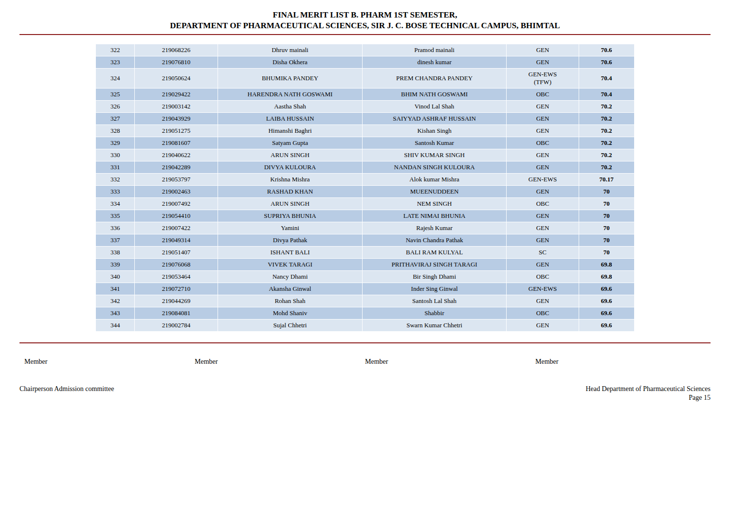FINAL MERIT LIST B. PHARM 1ST SEMESTER,
DEPARTMENT OF PHARMACEUTICAL SCIENCES, SIR J. C. BOSE TECHNICAL CAMPUS, BHIMTAL
| 322 | 219068226 | Dhruv mainali | Pramod mainali | GEN | 70.6 |
| 323 | 219076810 | Disha Okhera | dinesh kumar | GEN | 70.6 |
| 324 | 219050624 | BHUMIKA PANDEY | PREM CHANDRA PANDEY | GEN-EWS (TFW) | 70.4 |
| 325 | 219029422 | HARENDRA NATH GOSWAMI | BHIM NATH GOSWAMI | OBC | 70.4 |
| 326 | 219003142 | Aastha Shah | Vinod Lal Shah | GEN | 70.2 |
| 327 | 219043929 | LAIBA HUSSAIN | SAIYYAD ASHRAF HUSSAIN | GEN | 70.2 |
| 328 | 219051275 | Himanshi Baghri | Kishan Singh | GEN | 70.2 |
| 329 | 219081607 | Satyam Gupta | Santosh Kumar | OBC | 70.2 |
| 330 | 219040622 | ARUN SINGH | SHIV KUMAR SINGH | GEN | 70.2 |
| 331 | 219042289 | DIVYA KULOURA | NANDAN SINGH KULOURA | GEN | 70.2 |
| 332 | 219053797 | Krishna Mishra | Alok kumar Mishra | GEN-EWS | 70.17 |
| 333 | 219002463 | RASHAD KHAN | MUEENUDDEEN | GEN | 70 |
| 334 | 219007492 | ARUN SINGH | NEM SINGH | OBC | 70 |
| 335 | 219054410 | SUPRIYA BHUNIA | LATE NIMAI BHUNIA | GEN | 70 |
| 336 | 219007422 | Yamini | Rajesh Kumar | GEN | 70 |
| 337 | 219049314 | Divya Pathak | Navin Chandra Pathak | GEN | 70 |
| 338 | 219051407 | ISHANT BALI | BALI RAM KULYAL | SC | 70 |
| 339 | 219076068 | VIVEK TARAGI | PRITHAVIRAJ SINGH TARAGI | GEN | 69.8 |
| 340 | 219053464 | Nancy Dhami | Bir Singh Dhami | OBC | 69.8 |
| 341 | 219072710 | Akansha Ginwal | Inder Sing Ginwal | GEN-EWS | 69.6 |
| 342 | 219044269 | Rohan Shah | Santosh Lal Shah | GEN | 69.6 |
| 343 | 219084081 | Mohd Shaniv | Shabbir | OBC | 69.6 |
| 344 | 219002784 | Sujal Chhetri | Swarn Kumar Chhetri | GEN | 69.6 |
Member Member Member Member
Chairperson Admission committee Head Department of Pharmaceutical Sciences
Page 15